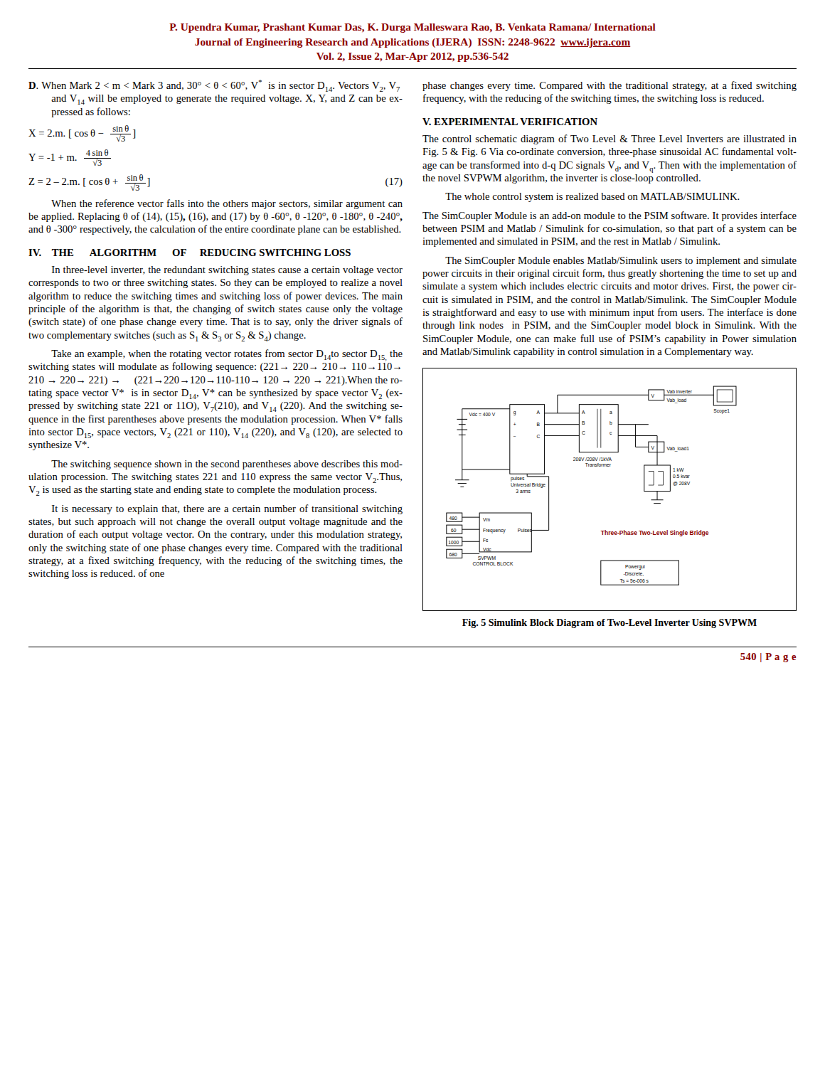P. Upendra Kumar, Prashant Kumar Das, K. Durga Malleswara Rao, B. Venkata Ramana/ International
Journal of Engineering Research and Applications (IJERA) ISSN: 2248-9622 www.ijera.com
Vol. 2, Issue 2, Mar-Apr 2012, pp.536-542
D. When Mark 2 < m < Mark 3 and, 30° < θ < 60°, V* is in sector D14. Vectors V2, V7 and V14 will be employed to generate the required voltage. X, Y, and Z can be expressed as follows:
X = 2.m. [ cos θ − sin θ√3]
Y = -1 + m. 4 sin θ√3
Z = 2 – 2.m. [ cos θ + sin θ√3] (17)
When the reference vector falls into the others major sectors, similar argument can be applied. Replacing θ of (14), (15), (16), and (17) by θ -60°, θ -120°, θ -180°, θ -240°, and θ -300° respectively, the calculation of the entire coordinate plane can be established.
IV. THE ALGORITHM OF REDUCING SWITCHING LOSS
In three-level inverter, the redundant switching states cause a certain voltage vector corresponds to two or three switching states. So they can be employed to realize a novel algorithm to reduce the switching times and switching loss of power devices. The main principle of the algorithm is that, the changing of switch states cause only the voltage (switch state) of one phase change every time. That is to say, only the driver signals of two complementary switches (such as S1 & S3 or S2 & S4) change.
Take an example, when the rotating vector rotates from sector D14to sector D15, the switching states will modulate as following sequence: (221→ 220→ 210→ 110→110→ 210 → 220→ 221) → (221→220→120→110-110→ 120 → 220 → 221).When the rotating space vector V* is in sector D14, V* can be synthesized by space vector V2 (expressed by switching state 221 or 11O), V7(210), and V14 (220). And the switching sequence in the first parentheses above presents the modulation procession. When V* falls into sector D15, space vectors, V2 (221 or 110), V14 (220), and V8 (120), are selected to synthesize V*.
The switching sequence shown in the second parentheses above describes this modulation procession. The switching states 221 and 110 express the same vector V2.Thus, V2 is used as the starting state and ending state to complete the modulation process.
It is necessary to explain that, there are a certain number of transitional switching states, but such approach will not change the overall output voltage magnitude and the duration of each output voltage vector. On the contrary, under this modulation strategy, only the switching state of one phase changes every time. Compared with the traditional strategy, at a fixed switching frequency, with the reducing of the switching times, the switching loss is reduced. of one
phase changes every time. Compared with the traditional strategy, at a fixed switching frequency, with the reducing of the switching times, the switching loss is reduced.
V. EXPERIMENTAL VERIFICATION
The control schematic diagram of Two Level & Three Level Inverters are illustrated in Fig. 5 & Fig. 6 Via co-ordinate conversion, three-phase sinusoidal AC fundamental voltage can be transformed into d-q DC signals Vd, and Vq. Then with the implementation of the novel SVPWM algorithm, the inverter is close-loop controlled.
The whole control system is realized based on MATLAB/SIMULINK.
The SimCoupler Module is an add-on module to the PSIM software. It provides interface between PSIM and Matlab / Simulink for co-simulation, so that part of a system can be implemented and simulated in PSIM, and the rest in Matlab / Simulink.
The SimCoupler Module enables Matlab/Simulink users to implement and simulate power circuits in their original circuit form, thus greatly shortening the time to set up and simulate a system which includes electric circuits and motor drives. First, the power circuit is simulated in PSIM, and the control in Matlab/Simulink. The SimCoupler Module is straightforward and easy to use with minimum input from users. The interface is done through link nodes in PSIM, and the SimCoupler model block in Simulink. With the SimCoupler Module, one can make full use of PSIM’s capability in Power simulation and Matlab/Simulink capability in control simulation in a Complementary way.
Vdc = 400 V g A + B − C pulses Universal Bridge 3 arms A B C a b c 208V /208V /1kVA Transformer V Vab inverter Vab_load Scope1 V Vab_load1 1 kW 0.5 kvar @ 208V Vm Frequency Fs Vdc Pulses SVPWM CONTROL BLOCK 480 60 1000 680 Three-Phase Two-Level Single Bridge Powergui -Discrete, Ts = 5e-006 s
Fig. 5 Simulink Block Diagram of Two-Level Inverter Using SVPWM
540 | P a g e